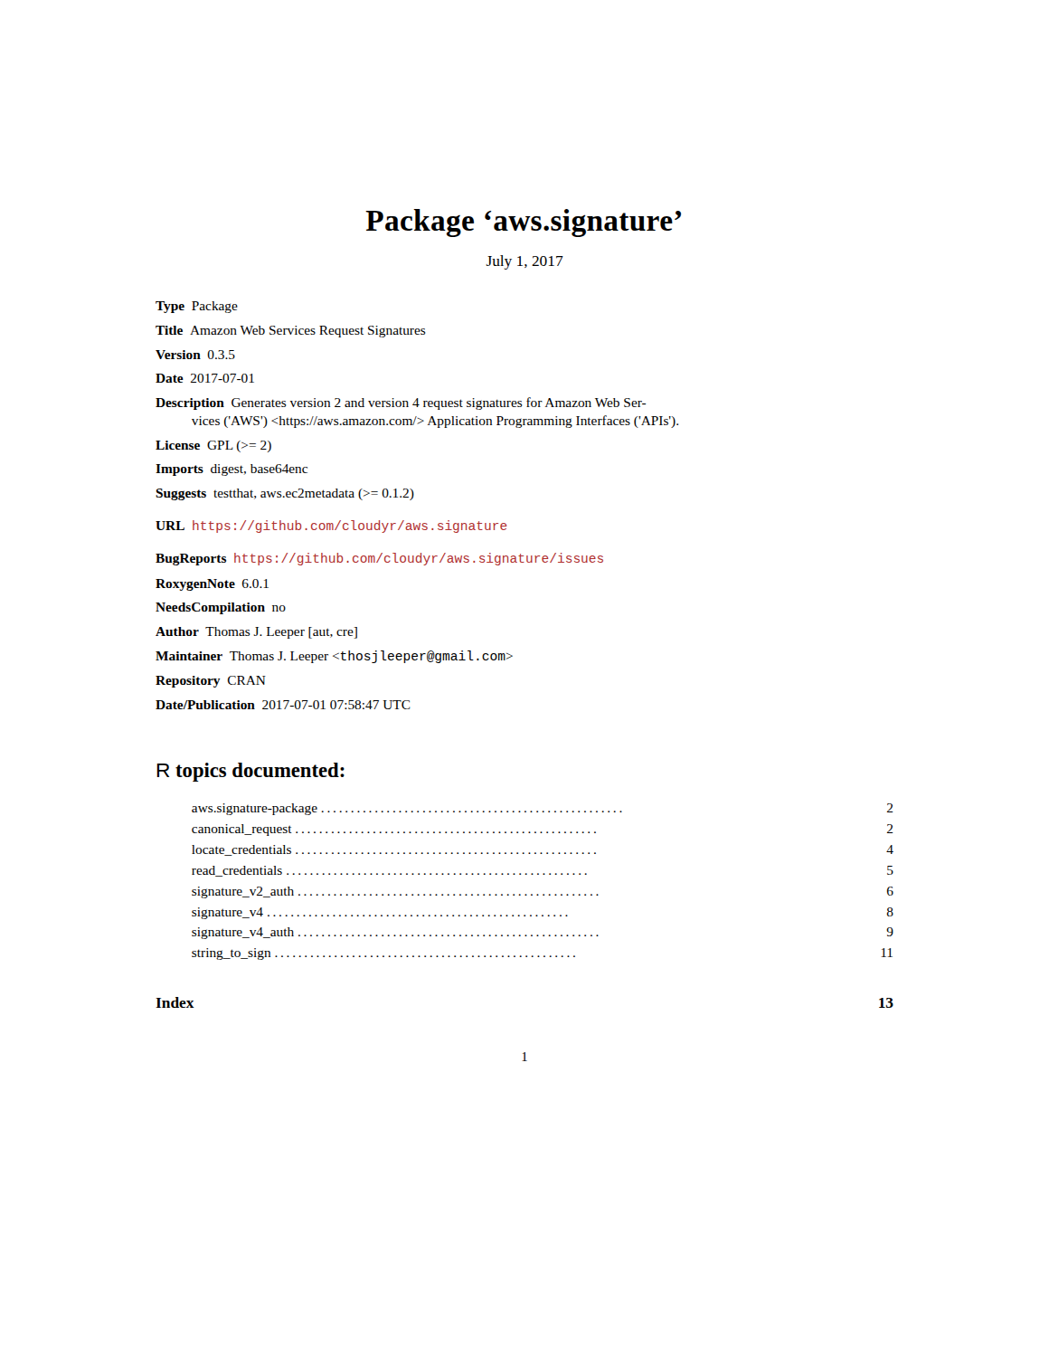Package ‘aws.signature’
July 1, 2017
Type
Package
Title
Amazon Web Services Request Signatures
Version
0.3.5
Date
2017-07-01
Description
Generates version 2 and version 4 request signatures for Amazon Web Ser-
vices ('AWS') <https://aws.amazon.com/> Application Programming Interfaces ('APIs').
License
GPL (>= 2)
Imports
digest, base64enc
Suggests
testthat, aws.ec2metadata (>= 0.1.2)
URL
https://github.com/cloudyr/aws.signature
BugReports
https://github.com/cloudyr/aws.signature/issues
RoxygenNote
6.0.1
NeedsCompilation
no
Author
Thomas J. Leeper [aut, cre]
Maintainer
Thomas J. Leeper <thosjleeper@gmail.com>
Repository
CRAN
Date/Publication
2017-07-01 07:58:47 UTC
R topics documented:
aws.signature-package................................................... 2
canonical_request................................................... 2
locate_credentials................................................... 4
read_credentials................................................... 5
signature_v2_auth................................................... 6
signature_v4................................................... 8
signature_v4_auth................................................... 9
string_to_sign................................................... 11
Index 13
1